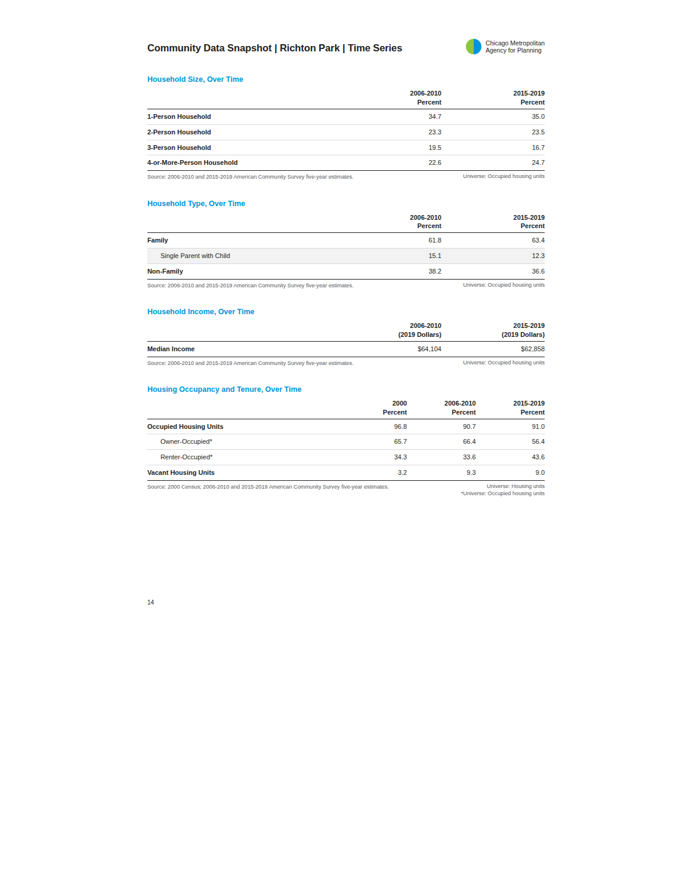Community Data Snapshot | Richton Park | Time Series
Chicago Metropolitan
Agency for Planning
Household Size, Over Time
| | 2006-2010 | 2015-2019 |
| --- | --- | --- |
| | Percent | Percent |
| 1-Person Household | 34.7 | 35.0 |
| 2-Person Household | 23.3 | 23.5 |
| 3-Person Household | 19.5 | 16.7 |
| 4-or-More-Person Household | 22.6 | 24.7 |
Source: 2006-2010 and 2015-2019 American Community Survey five-year estimates.
Universe: Occupied housing units
Household Type, Over Time
| | 2006-2010 | 2015-2019 |
| --- | --- | --- |
| | Percent | Percent |
| Family | 61.8 | 63.4 |
| Single Parent with Child | 15.1 | 12.3 |
| Non-Family | 38.2 | 36.6 |
Source: 2006-2010 and 2015-2019 American Community Survey five-year estimates.
Universe: Occupied housing units
Household Income, Over Time
| | 2006-2010 | 2015-2019 |
| --- | --- | --- |
| | (2019 Dollars) | (2019 Dollars) |
| Median Income | $64,104 | $62,858 |
Source: 2006-2010 and 2015-2019 American Community Survey five-year estimates.
Universe: Occupied housing units
Housing Occupancy and Tenure, Over Time
| | 2000 | 2006-2010 | 2015-2019 |
| --- | --- | --- | --- |
| | Percent | Percent | Percent |
| Occupied Housing Units | 96.8 | 90.7 | 91.0 |
| Owner-Occupied* | 65.7 | 66.4 | 56.4 |
| Renter-Occupied* | 34.3 | 33.6 | 43.6 |
| Vacant Housing Units | 3.2 | 9.3 | 9.0 |
Source: 2000 Census; 2006-2010 and 2015-2019 American Community Survey five-year estimates.
Universe: Housing units
*Universe: Occupied housing units
14